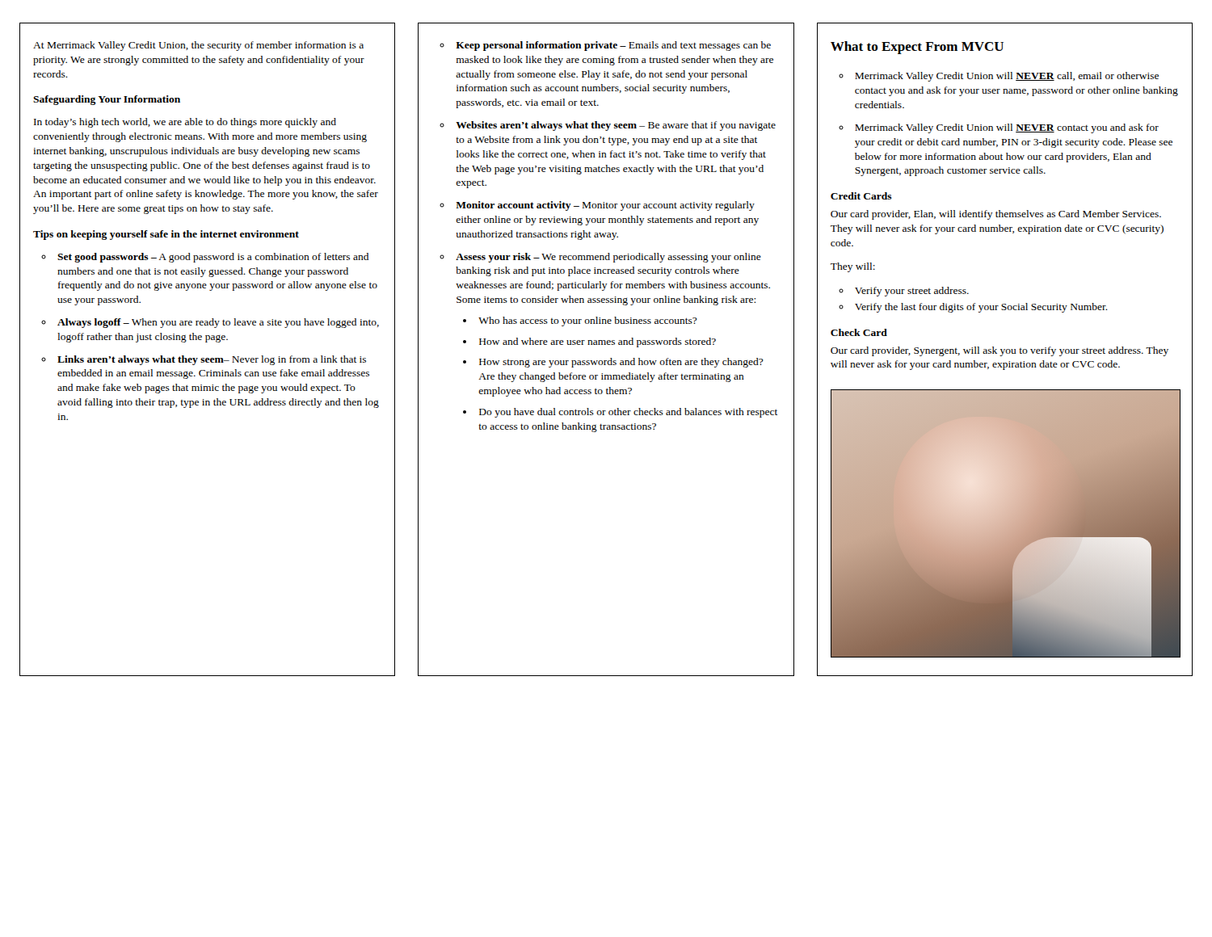At Merrimack Valley Credit Union, the security of member information is a priority. We are strongly committed to the safety and confidentiality of your records.
Safeguarding Your Information
In today’s high tech world, we are able to do things more quickly and conveniently through electronic means. With more and more members using internet banking, unscrupulous individuals are busy developing new scams targeting the unsuspecting public. One of the best defenses against fraud is to become an educated consumer and we would like to help you in this endeavor. An important part of online safety is knowledge. The more you know, the safer you’ll be. Here are some great tips on how to stay safe.
Tips on keeping yourself safe in the internet environment
Set good passwords – A good password is a combination of letters and numbers and one that is not easily guessed. Change your password frequently and do not give anyone your password or allow anyone else to use your password.
Always logoff – When you are ready to leave a site you have logged into, logoff rather than just closing the page.
Links aren’t always what they seem– Never log in from a link that is embedded in an email message. Criminals can use fake email addresses and make fake web pages that mimic the page you would expect. To avoid falling into their trap, type in the URL address directly and then log in.
Keep personal information private – Emails and text messages can be masked to look like they are coming from a trusted sender when they are actually from someone else. Play it safe, do not send your personal information such as account numbers, social security numbers, passwords, etc. via email or text.
Websites aren’t always what they seem – Be aware that if you navigate to a Website from a link you don’t type, you may end up at a site that looks like the correct one, when in fact it’s not. Take time to verify that the Web page you’re visiting matches exactly with the URL that you’d expect.
Monitor account activity – Monitor your account activity regularly either online or by reviewing your monthly statements and report any unauthorized transactions right away.
Assess your risk – We recommend periodically assessing your online banking risk and put into place increased security controls where weaknesses are found; particularly for members with business accounts. Some items to consider when assessing your online banking risk are:
Who has access to your online business accounts?
How and where are user names and passwords stored?
How strong are your passwords and how often are they changed? Are they changed before or immediately after terminating an employee who had access to them?
Do you have dual controls or other checks and balances with respect to access to online banking transactions?
What to Expect From MVCU
Merrimack Valley Credit Union will NEVER call, email or otherwise contact you and ask for your user name, password or other online banking credentials.
Merrimack Valley Credit Union will NEVER contact you and ask for your credit or debit card number, PIN or 3-digit security code. Please see below for more information about how our card providers, Elan and Synergent, approach customer service calls.
Credit Cards
Our card provider, Elan, will identify themselves as Card Member Services. They will never ask for your card number, expiration date or CVC (security) code.
They will:
Verify your street address.
Verify the last four digits of your Social Security Number.
Check Card
Our card provider, Synergent, will ask you to verify your street address. They will never ask for your card number, expiration date or CVC code.